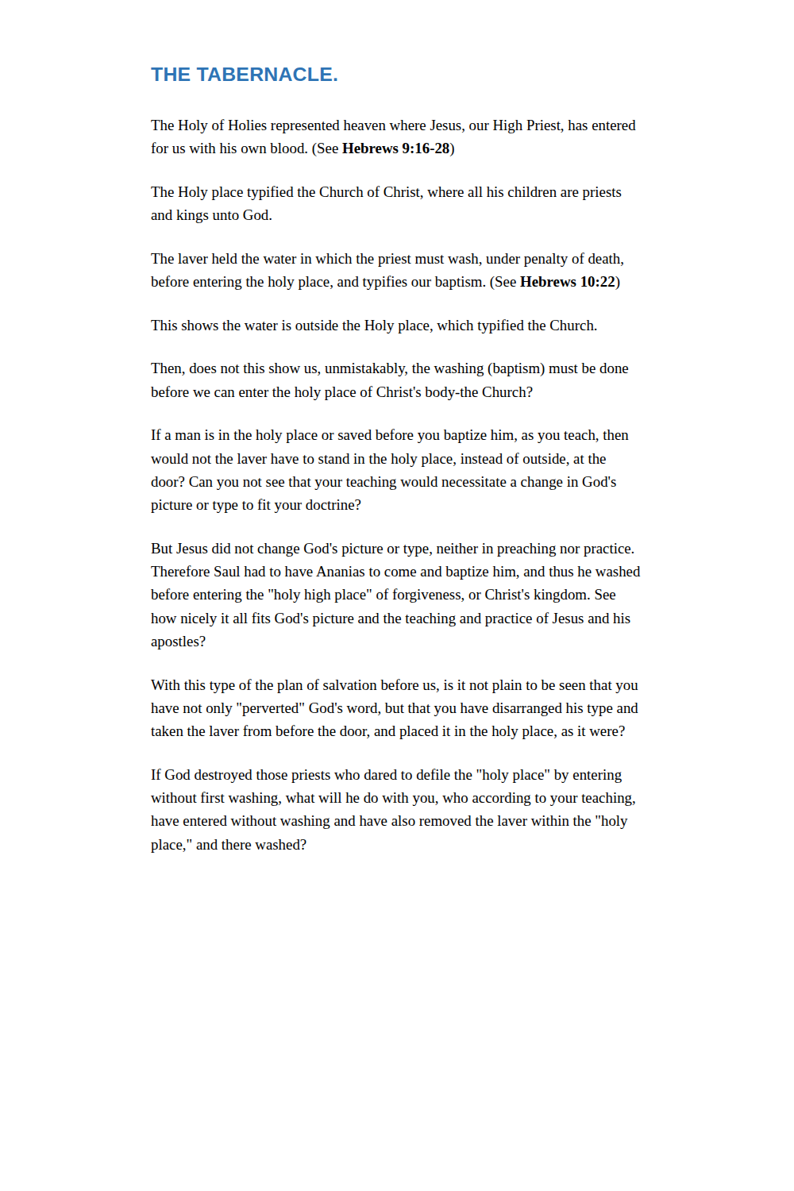THE TABERNACLE.
The Holy of Holies represented heaven where Jesus, our High Priest, has entered for us with his own blood. (See Hebrews 9:16-28)
The Holy place typified the Church of Christ, where all his children are priests and kings unto God.
The laver held the water in which the priest must wash, under penalty of death, before entering the holy place, and typifies our baptism. (See Hebrews 10:22)
This shows the water is outside the Holy place, which typified the Church.
Then, does not this show us, unmistakably, the washing (baptism) must be done before we can enter the holy place of Christ's body-the Church?
If a man is in the holy place or saved before you baptize him, as you teach, then would not the laver have to stand in the holy place, instead of outside, at the door? Can you not see that your teaching would necessitate a change in God's picture or type to fit your doctrine?
But Jesus did not change God's picture or type, neither in preaching nor practice. Therefore Saul had to have Ananias to come and baptize him, and thus he washed before entering the "holy high place" of forgiveness, or Christ's kingdom. See how nicely it all fits God's picture and the teaching and practice of Jesus and his apostles?
With this type of the plan of salvation before us, is it not plain to be seen that you have not only "perverted" God's word, but that you have disarranged his type and taken the laver from before the door, and placed it in the holy place, as it were?
If God destroyed those priests who dared to defile the "holy place" by entering without first washing, what will he do with you, who according to your teaching, have entered without washing and have also removed the laver within the "holy place," and there washed?